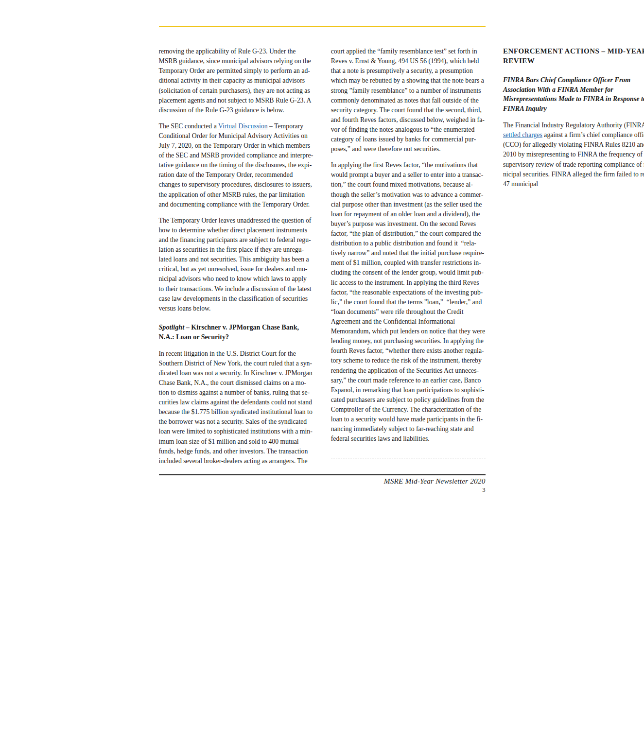removing the applicability of Rule G-23. Under the MSRB guidance, since municipal advisors relying on the Temporary Order are permitted simply to perform an additional activity in their capacity as municipal advisors (solicitation of certain purchasers), they are not acting as placement agents and not subject to MSRB Rule G-23. A discussion of the Rule G-23 guidance is below.
The SEC conducted a Virtual Discussion – Temporary Conditional Order for Municipal Advisory Activities on July 7, 2020, on the Temporary Order in which members of the SEC and MSRB provided compliance and interpretative guidance on the timing of the disclosures, the expiration date of the Temporary Order, recommended changes to supervisory procedures, disclosures to issuers, the application of other MSRB rules, the par limitation and documenting compliance with the Temporary Order.
The Temporary Order leaves unaddressed the question of how to determine whether direct placement instruments and the financing participants are subject to federal regulation as securities in the first place if they are unregulated loans and not securities. This ambiguity has been a critical, but as yet unresolved, issue for dealers and municipal advisors who need to know which laws to apply to their transactions. We include a discussion of the latest case law developments in the classification of securities versus loans below.
Spotlight – Kirschner v. JPMorgan Chase Bank, N.A.: Loan or Security?
In recent litigation in the U.S. District Court for the Southern District of New York, the court ruled that a syndicated loan was not a security. In Kirschner v. JPMorgan Chase Bank, N.A., the court dismissed claims on a motion to dismiss against a number of banks, ruling that securities law claims against the defendants could not stand because the $1.775 billion syndicated institutional loan to the borrower was not a security. Sales of the syndicated loan were limited to sophisticated institutions with a minimum loan size of $1 million and sold to 400 mutual funds, hedge funds, and other investors. The transaction included several broker-dealers acting as arrangers. The court applied the “family resemblance test” set forth in Reves v. Ernst & Young, 494 US 56 (1994), which held that a note is presumptively a security, a presumption which may be rebutted by a showing that the note bears a strong ”family resemblance” to a number of instruments commonly denominated as notes that fall outside of the security category. The court found that the second, third, and fourth Reves factors, discussed below, weighed in favor of finding the notes analogous to “the enumerated category of loans issued by banks for commercial purposes,” and were therefore not securities.
In applying the first Reves factor, “the motivations that would prompt a buyer and a seller to enter into a transaction,” the court found mixed motivations, because although the seller’s motivation was to advance a commercial purpose other than investment (as the seller used the loan for repayment of an older loan and a dividend), the buyer’s purpose was investment. On the second Reves factor, “the plan of distribution,” the court compared the distribution to a public distribution and found it “relatively narrow” and noted that the initial purchase requirement of $1 million, coupled with transfer restrictions including the consent of the lender group, would limit public access to the instrument. In applying the third Reves factor, “the reasonable expectations of the investing public,” the court found that the terms ”loan,” “lender,” and “loan documents” were rife throughout the Credit Agreement and the Confidential Informational Memorandum, which put lenders on notice that they were lending money, not purchasing securities. In applying the fourth Reves factor, “whether there exists another regulatory scheme to reduce the risk of the instrument, thereby rendering the application of the Securities Act unnecessary,” the court made reference to an earlier case, Banco Espanol, in remarking that loan participations to sophisticated purchasers are subject to policy guidelines from the Comptroller of the Currency. The characterization of the loan to a security would have made participants in the financing immediately subject to far-reaching state and federal securities laws and liabilities.
ENFORCEMENT ACTIONS – MID-YEAR REVIEW
FINRA Bars Chief Compliance Officer From Association With a FINRA Member for Misrepresentations Made to FINRA in Response to a FINRA Inquiry
The Financial Industry Regulatory Authority (FINRA) settled charges against a firm’s chief compliance officer (CCO) for allegedly violating FINRA Rules 8210 and 2010 by misrepresenting to FINRA the frequency of the supervisory review of trade reporting compliance of municipal securities. FINRA alleged the firm failed to report 47 municipal
MSRE Mid-Year Newsletter 2020
3